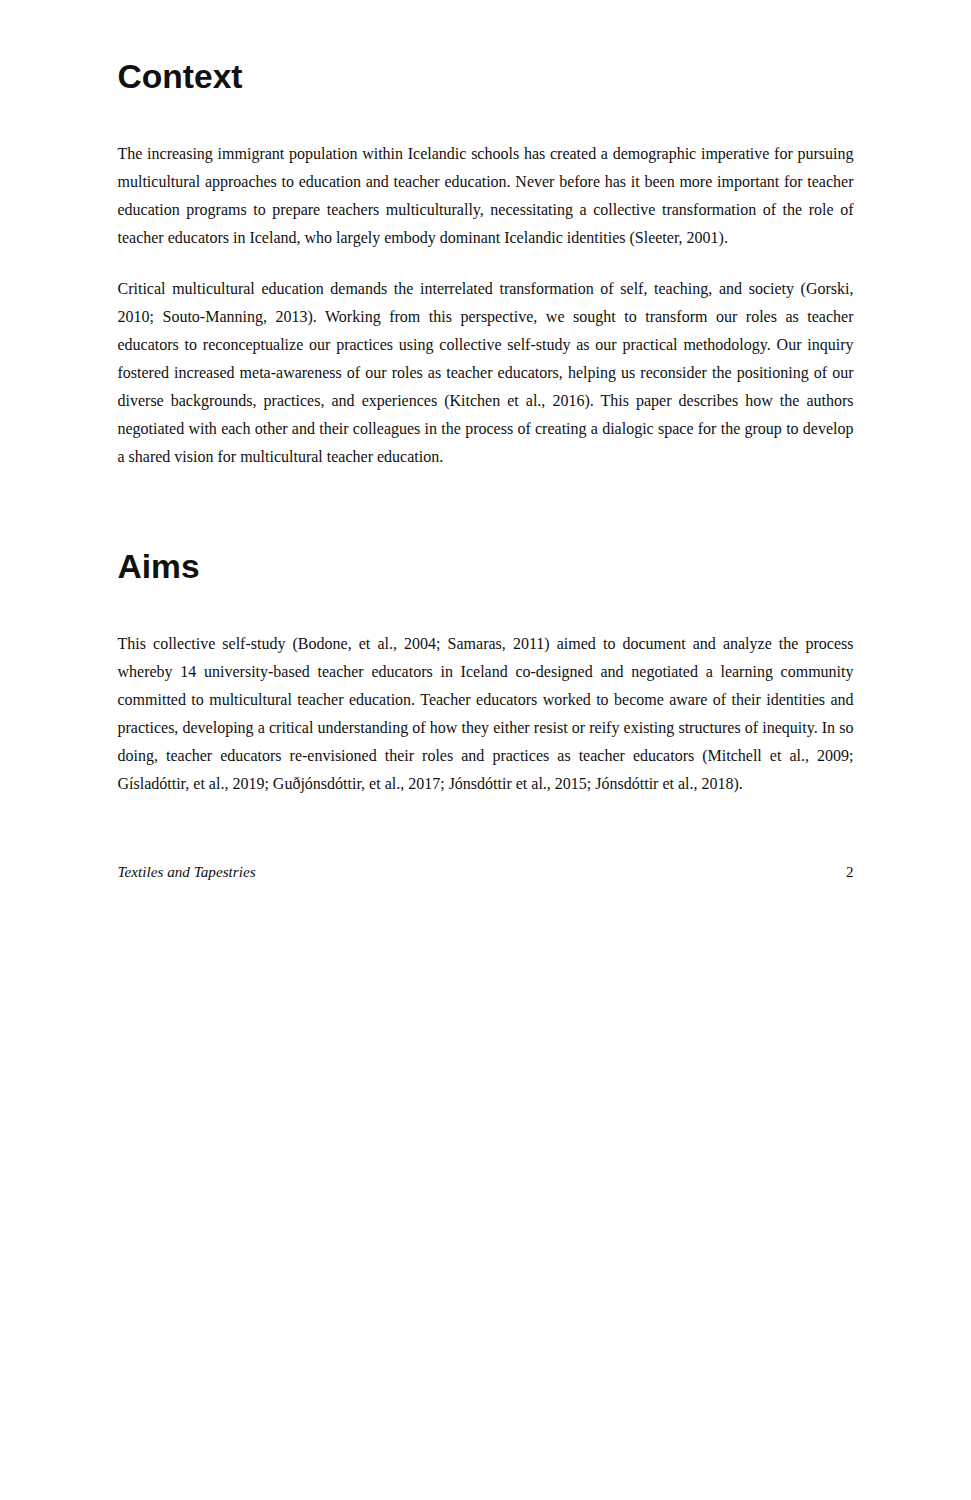Context
The increasing immigrant population within Icelandic schools has created a demographic imperative for pursuing multicultural approaches to education and teacher education. Never before has it been more important for teacher education programs to prepare teachers multiculturally, necessitating a collective transformation of the role of teacher educators in Iceland, who largely embody dominant Icelandic identities (Sleeter, 2001).
Critical multicultural education demands the interrelated transformation of self, teaching, and society (Gorski, 2010; Souto-Manning, 2013). Working from this perspective, we sought to transform our roles as teacher educators to reconceptualize our practices using collective self-study as our practical methodology. Our inquiry fostered increased meta-awareness of our roles as teacher educators, helping us reconsider the positioning of our diverse backgrounds, practices, and experiences (Kitchen et al., 2016). This paper describes how the authors negotiated with each other and their colleagues in the process of creating a dialogic space for the group to develop a shared vision for multicultural teacher education.
Aims
This collective self-study (Bodone, et al., 2004; Samaras, 2011) aimed to document and analyze the process whereby 14 university-based teacher educators in Iceland co-designed and negotiated a learning community committed to multicultural teacher education. Teacher educators worked to become aware of their identities and practices, developing a critical understanding of how they either resist or reify existing structures of inequity. In so doing, teacher educators re-envisioned their roles and practices as teacher educators (Mitchell et al., 2009; Gísladóttir, et al., 2019; Guðjónsdóttir, et al., 2017; Jónsdóttir et al., 2015; Jónsdóttir et al., 2018).
Textiles and Tapestries 2